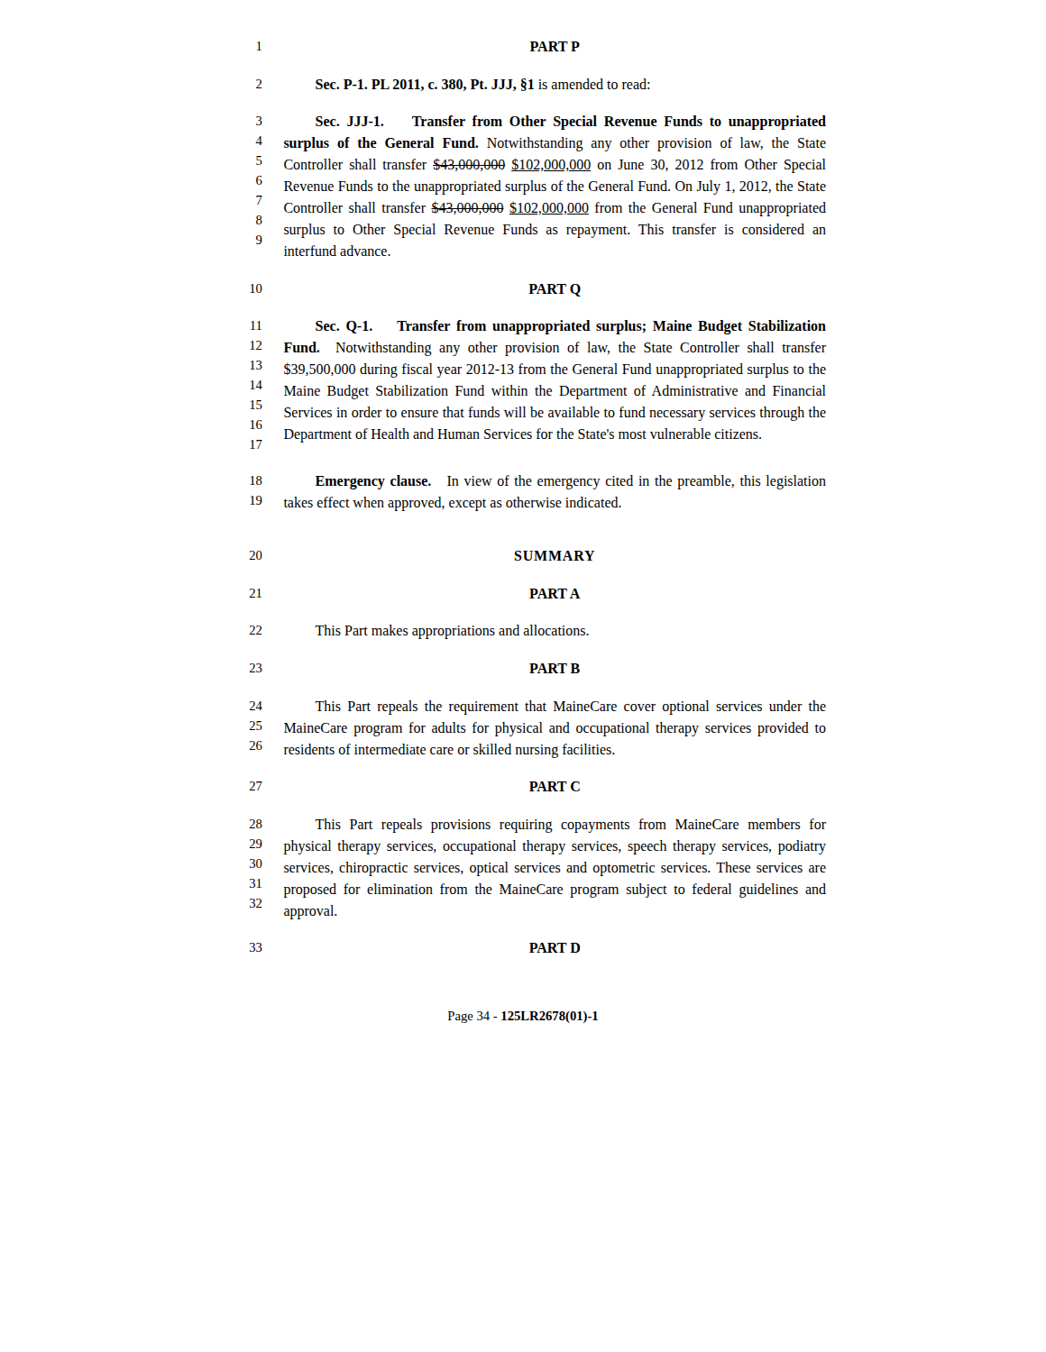1
PART P
2
Sec. P-1. PL 2011, c. 380, Pt. JJJ, §1 is amended to read:
3 4 5 6 7 8 9
Sec. JJJ-1. Transfer from Other Special Revenue Funds to unappropriated surplus of the General Fund. Notwithstanding any other provision of law, the State Controller shall transfer $43,000,000 $102,000,000 on June 30, 2012 from Other Special Revenue Funds to the unappropriated surplus of the General Fund. On July 1, 2012, the State Controller shall transfer $43,000,000 $102,000,000 from the General Fund unappropriated surplus to Other Special Revenue Funds as repayment. This transfer is considered an interfund advance.
10
PART Q
11 12 13 14 15 16 17
Sec. Q-1. Transfer from unappropriated surplus; Maine Budget Stabilization Fund. Notwithstanding any other provision of law, the State Controller shall transfer $39,500,000 during fiscal year 2012-13 from the General Fund unappropriated surplus to the Maine Budget Stabilization Fund within the Department of Administrative and Financial Services in order to ensure that funds will be available to fund necessary services through the Department of Health and Human Services for the State's most vulnerable citizens.
18 19
Emergency clause. In view of the emergency cited in the preamble, this legislation takes effect when approved, except as otherwise indicated.
20
SUMMARY
21
PART A
22
This Part makes appropriations and allocations.
23
PART B
24 25 26
This Part repeals the requirement that MaineCare cover optional services under the MaineCare program for adults for physical and occupational therapy services provided to residents of intermediate care or skilled nursing facilities.
27
PART C
28 29 30 31 32
This Part repeals provisions requiring copayments from MaineCare members for physical therapy services, occupational therapy services, speech therapy services, podiatry services, chiropractic services, optical services and optometric services. These services are proposed for elimination from the MaineCare program subject to federal guidelines and approval.
33
PART D
Page 34 - 125LR2678(01)-1